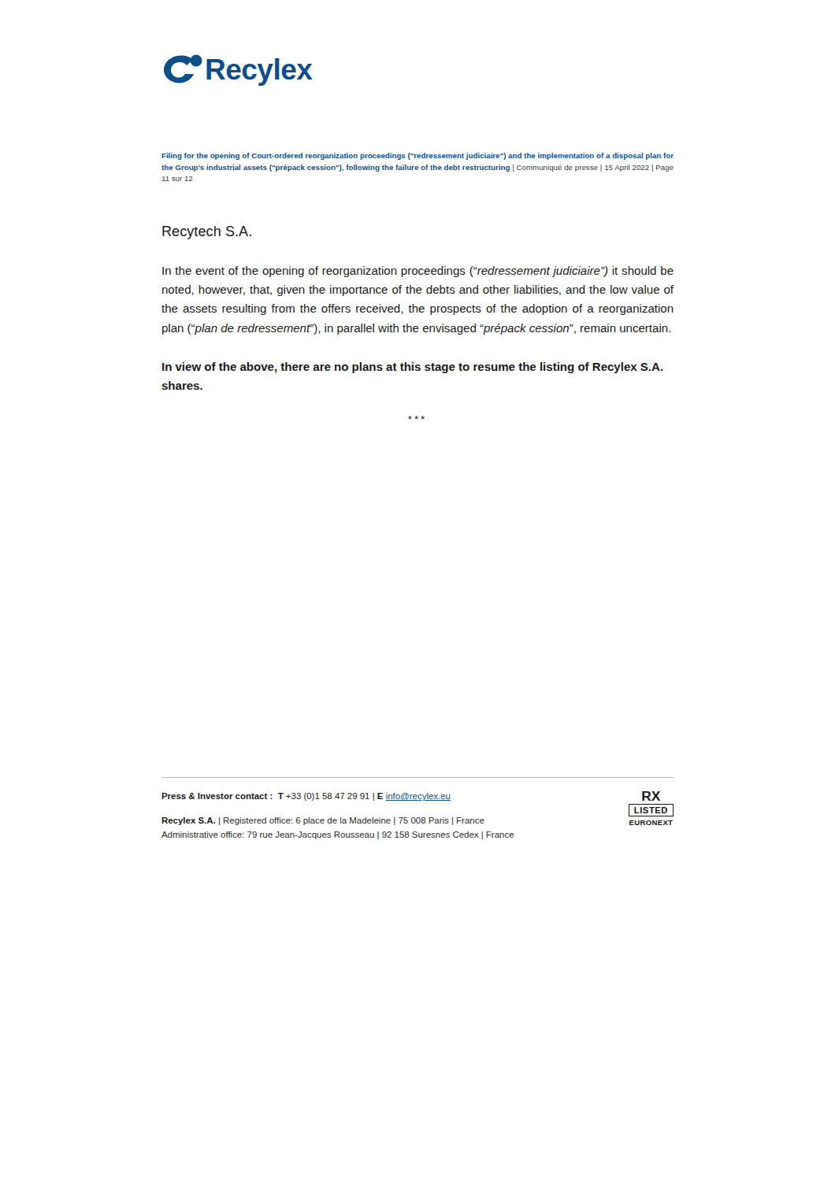Recylex
Filing for the opening of Court-ordered reorganization proceedings ("redressement judiciaire") and the implementation of a disposal plan for the Group's industrial assets ("prépack cession"), following the failure of the debt restructuring | Communiqué de presse | 15 April 2022 | Page 11 sur 12
Recytech S.A.
In the event of the opening of reorganization proceedings (“redressement judiciaire”) it should be noted, however, that, given the importance of the debts and other liabilities, and the low value of the assets resulting from the offers received, the prospects of the adoption of a reorganization plan (“plan de redressement”), in parallel with the envisaged “prépack cession”, remain uncertain.
In view of the above, there are no plans at this stage to resume the listing of Recylex S.A. shares.
***
Press & Investor contact : T +33 (0)1 58 47 29 91 | E info@recylex.eu
Recylex S.A. | Registered office: 6 place de la Madeleine | 75 008 Paris | France
Administrative office: 79 rue Jean-Jacques Rousseau | 92 158 Suresnes Cedex | France
RX
LISTED
EURONEXT